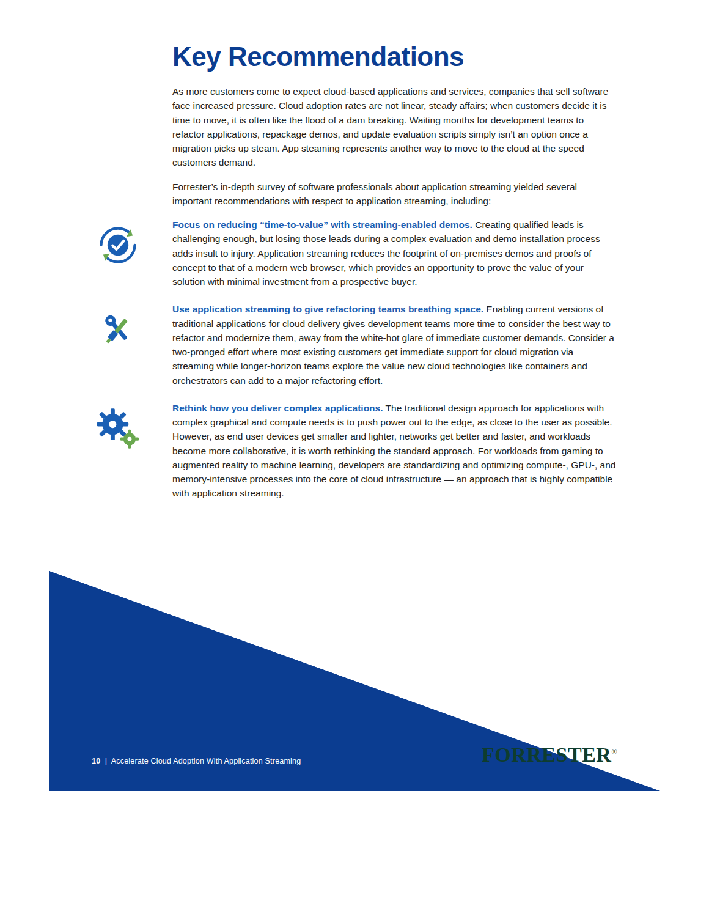Key Recommendations
As more customers come to expect cloud-based applications and services, companies that sell software face increased pressure. Cloud adoption rates are not linear, steady affairs; when customers decide it is time to move, it is often like the flood of a dam breaking. Waiting months for development teams to refactor applications, repackage demos, and update evaluation scripts simply isn’t an option once a migration picks up steam. App steaming represents another way to move to the cloud at the speed customers demand.
Forrester’s in-depth survey of software professionals about application streaming yielded several important recommendations with respect to application streaming, including:
Focus on reducing “time-to-value” with streaming-enabled demos. Creating qualified leads is challenging enough, but losing those leads during a complex evaluation and demo installation process adds insult to injury. Application streaming reduces the footprint of on-premises demos and proofs of concept to that of a modern web browser, which provides an opportunity to prove the value of your solution with minimal investment from a prospective buyer.
Use application streaming to give refactoring teams breathing space. Enabling current versions of traditional applications for cloud delivery gives development teams more time to consider the best way to refactor and modernize them, away from the white-hot glare of immediate customer demands. Consider a two-pronged effort where most existing customers get immediate support for cloud migration via streaming while longer-horizon teams explore the value new cloud technologies like containers and orchestrators can add to a major refactoring effort.
Rethink how you deliver complex applications. The traditional design approach for applications with complex graphical and compute needs is to push power out to the edge, as close to the user as possible. However, as end user devices get smaller and lighter, networks get better and faster, and workloads become more collaborative, it is worth rethinking the standard approach. For workloads from gaming to augmented reality to machine learning, developers are standardizing and optimizing compute-, GPU-, and memory-intensive processes into the core of cloud infrastructure — an approach that is highly compatible with application streaming.
10 | Accelerate Cloud Adoption With Application Streaming
FORRESTER®